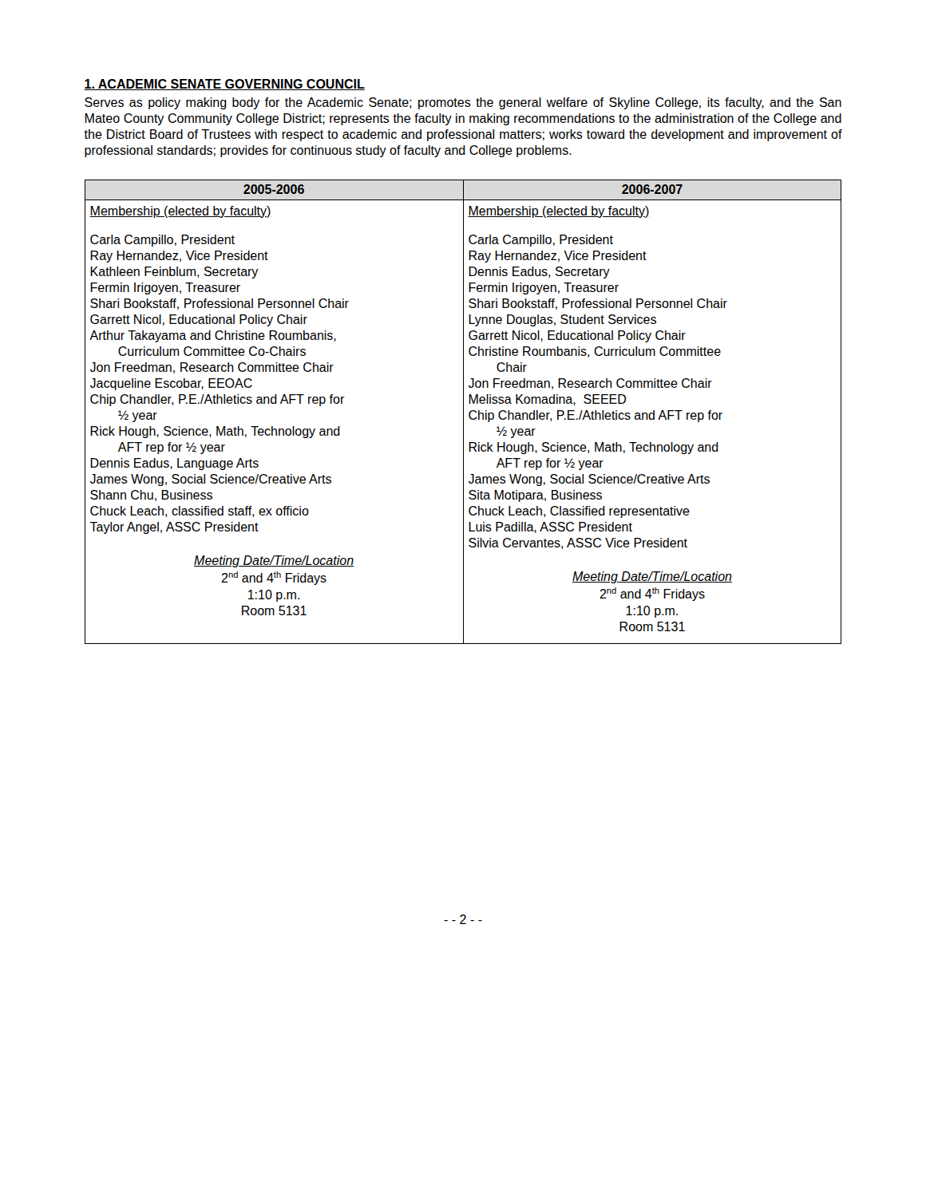1. ACADEMIC SENATE GOVERNING COUNCIL
Serves as policy making body for the Academic Senate; promotes the general welfare of Skyline College, its faculty, and the San Mateo County Community College District; represents the faculty in making recommendations to the administration of the College and the District Board of Trustees with respect to academic and professional matters; works toward the development and improvement of professional standards; provides for continuous study of faculty and College problems.
| 2005-2006 | 2006-2007 |
| --- | --- |
| Membership (elected by faculty) Carla Campillo, President Ray Hernandez, Vice President Kathleen Feinblum, Secretary Fermin Irigoyen, Treasurer Shari Bookstaff, Professional Personnel Chair Garrett Nicol, Educational Policy Chair Arthur Takayama and Christine Roumbanis, Curriculum Committee Co-Chairs Jon Freedman, Research Committee Chair Jacqueline Escobar, EEOAC Chip Chandler, P.E./Athletics and AFT rep for ½ year Rick Hough, Science, Math, Technology and AFT rep for ½ year Dennis Eadus, Language Arts James Wong, Social Science/Creative Arts Shann Chu, Business Chuck Leach, classified staff, ex officio Taylor Angel, ASSC President Meeting Date/Time/Location 2 nd and 4 th Fridays 1:10 p.m. Room 5131 | Membership (elected by faculty) Carla Campillo, President Ray Hernandez, Vice President Dennis Eadus, Secretary Fermin Irigoyen, Treasurer Shari Bookstaff, Professional Personnel Chair Lynne Douglas, Student Services Garrett Nicol, Educational Policy Chair Christine Roumbanis, Curriculum Committee Chair Jon Freedman, Research Committee Chair Melissa Komadina, SEEED Chip Chandler, P.E./Athletics and AFT rep for ½ year Rick Hough, Science, Math, Technology and AFT rep for ½ year James Wong, Social Science/Creative Arts Sita Motipara, Business Chuck Leach, Classified representative Luis Padilla, ASSC President Silvia Cervantes, ASSC Vice President Meeting Date/Time/Location 2 nd and 4 th Fridays 1:10 p.m. Room 5131 |
- - 2 - -